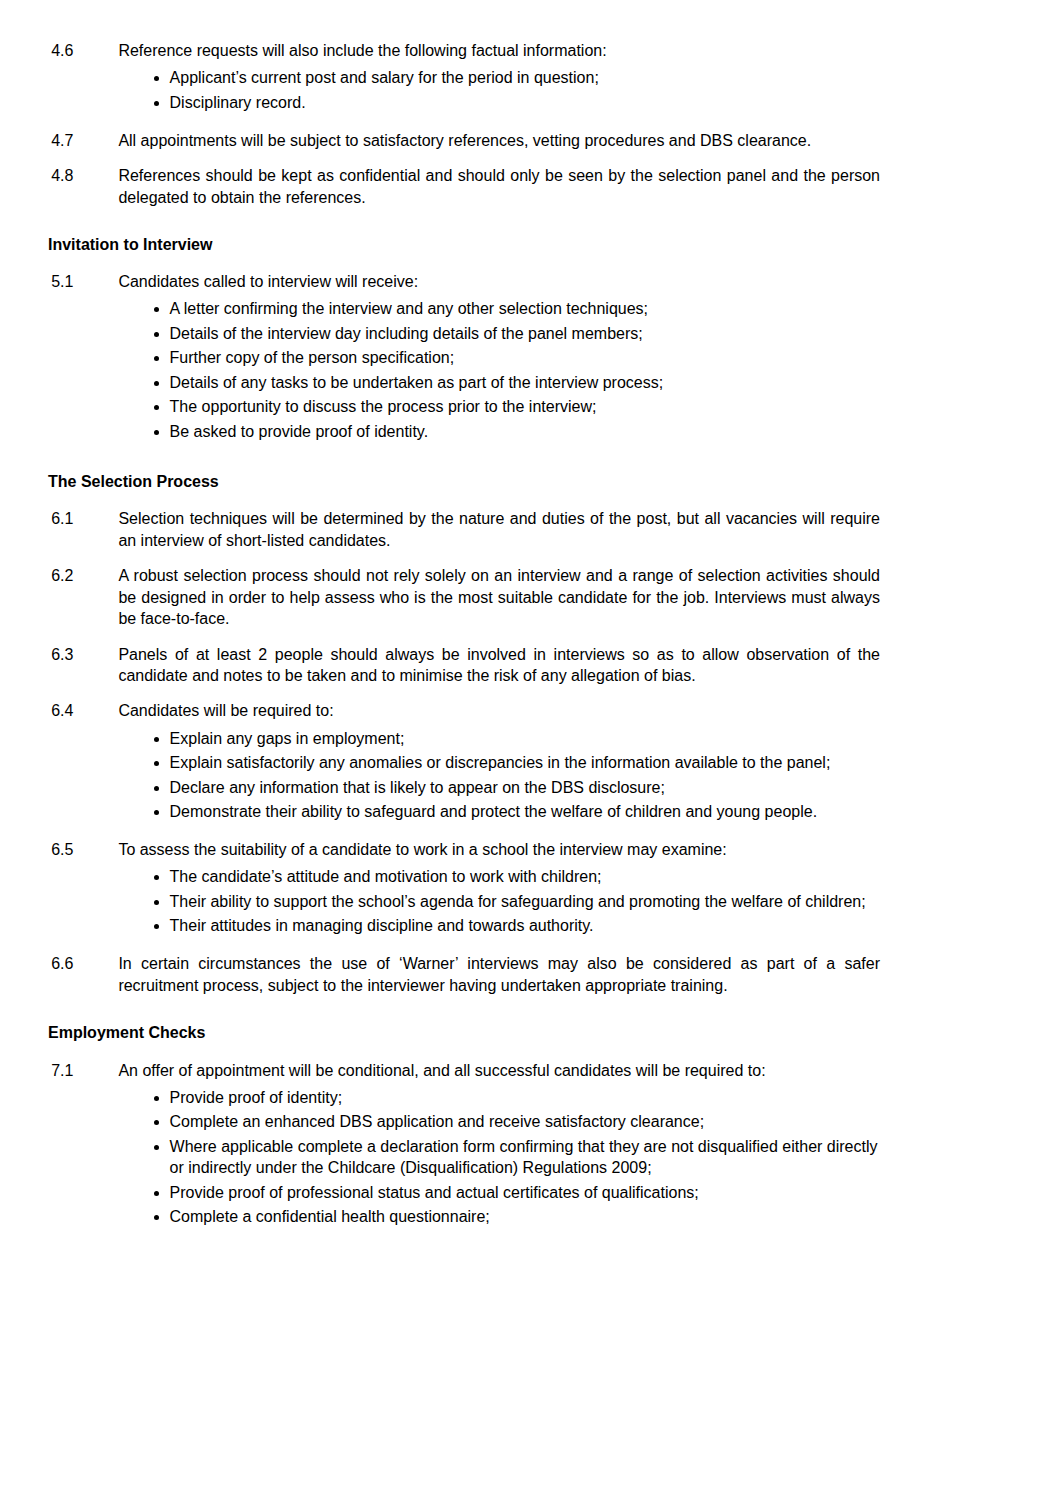4.6
Reference requests will also include the following factual information:
Applicant’s current post and salary for the period in question;
Disciplinary record.
4.7
All appointments will be subject to satisfactory references, vetting procedures and DBS clearance.
4.8
References should be kept as confidential and should only be seen by the selection panel and the person delegated to obtain the references.
Invitation to Interview
5.1
Candidates called to interview will receive:
A letter confirming the interview and any other selection techniques;
Details of the interview day including details of the panel members;
Further copy of the person specification;
Details of any tasks to be undertaken as part of the interview process;
The opportunity to discuss the process prior to the interview;
Be asked to provide proof of identity.
The Selection Process
6.1
Selection techniques will be determined by the nature and duties of the post, but all vacancies will require an interview of short-listed candidates.
6.2
A robust selection process should not rely solely on an interview and a range of selection activities should be designed in order to help assess who is the most suitable candidate for the job. Interviews must always be face-to-face.
6.3
Panels of at least 2 people should always be involved in interviews so as to allow observation of the candidate and notes to be taken and to minimise the risk of any allegation of bias.
6.4
Candidates will be required to:
Explain any gaps in employment;
Explain satisfactorily any anomalies or discrepancies in the information available to the panel;
Declare any information that is likely to appear on the DBS disclosure;
Demonstrate their ability to safeguard and protect the welfare of children and young people.
6.5
To assess the suitability of a candidate to work in a school the interview may examine:
The candidate’s attitude and motivation to work with children;
Their ability to support the school’s agenda for safeguarding and promoting the welfare of children;
Their attitudes in managing discipline and towards authority.
6.6
In certain circumstances the use of ‘Warner’ interviews may also be considered as part of a safer recruitment process, subject to the interviewer having undertaken appropriate training.
Employment Checks
7.1
An offer of appointment will be conditional, and all successful candidates will be required to:
Provide proof of identity;
Complete an enhanced DBS application and receive satisfactory clearance;
Where applicable complete a declaration form confirming that they are not disqualified either directly or indirectly under the Childcare (Disqualification) Regulations 2009;
Provide proof of professional status and actual certificates of qualifications;
Complete a confidential health questionnaire;